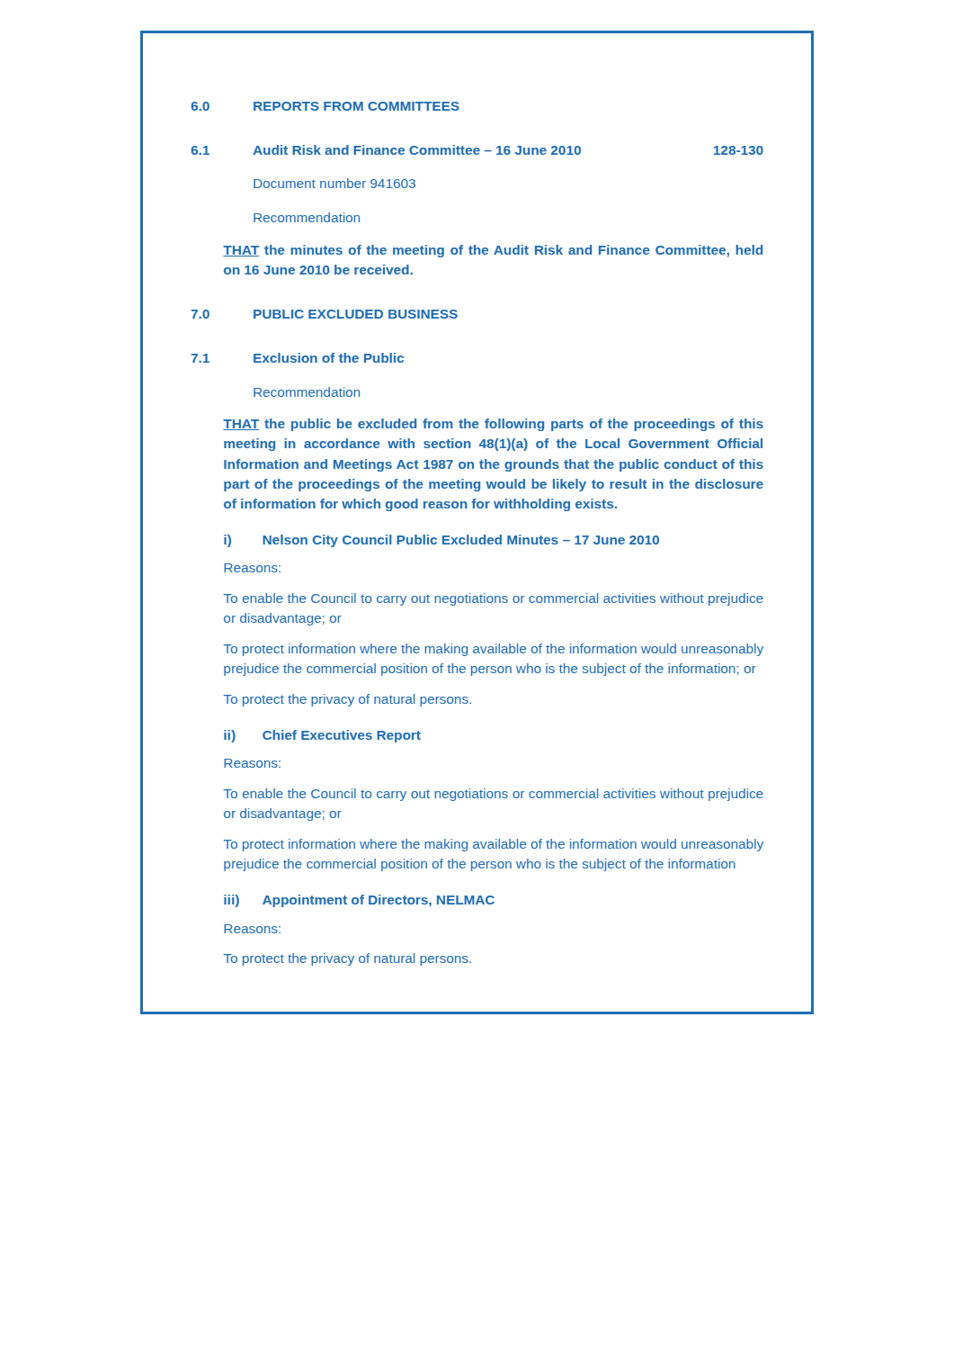6.0
REPORTS FROM COMMITTEES
6.1
Audit Risk and Finance Committee – 16 June 2010
128-130
Document number 941603
Recommendation
THAT the minutes of the meeting of the Audit Risk and Finance Committee, held on 16 June 2010 be received.
7.0
PUBLIC EXCLUDED BUSINESS
7.1
Exclusion of the Public
Recommendation
THAT the public be excluded from the following parts of the proceedings of this meeting in accordance with section 48(1)(a) of the Local Government Official Information and Meetings Act 1987 on the grounds that the public conduct of this part of the proceedings of the meeting would be likely to result in the disclosure of information for which good reason for withholding exists.
i)
Nelson City Council Public Excluded Minutes – 17 June 2010
Reasons:
To enable the Council to carry out negotiations or commercial activities without prejudice or disadvantage; or
To protect information where the making available of the information would unreasonably prejudice the commercial position of the person who is the subject of the information; or
To protect the privacy of natural persons.
ii)
Chief Executives Report
Reasons:
To enable the Council to carry out negotiations or commercial activities without prejudice or disadvantage; or
To protect information where the making available of the information would unreasonably prejudice the commercial position of the person who is the subject of the information
iii)
Appointment of Directors, NELMAC
Reasons:
To protect the privacy of natural persons.